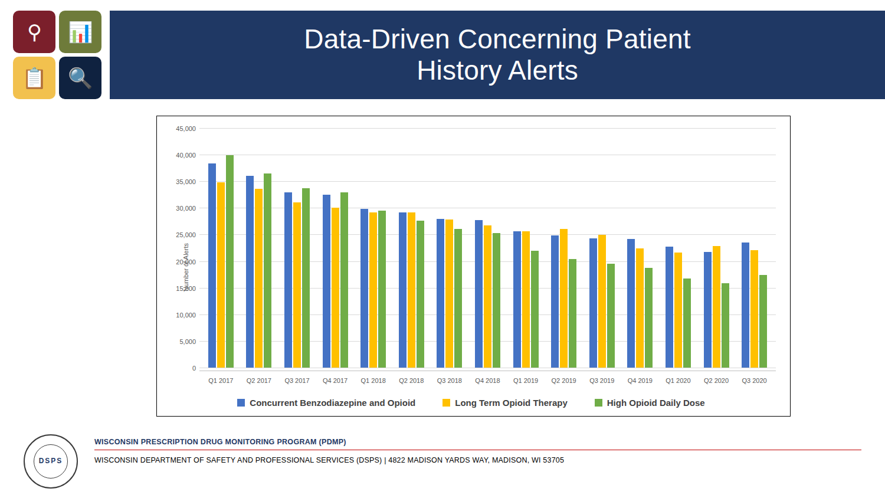⚲
📊
📋
🔍
Data-Driven Concerning Patient
History Alerts
Number of Alerts
45,000
40,000
35,000
30,000
25,000
20,000
15,000
10,000
5,000
0
Q1 2017 Q2 2017 Q3 2017 Q4 2017 Q1 2018 Q2 2018 Q3 2018 Q4 2018 Q1 2019 Q2 2019 Q3 2019 Q4 2019 Q1 2020 Q2 2020 Q3 2020
Concurrent Benzodiazepine and Opioid
Long Term Opioid Therapy
High Opioid Daily Dose
DSPS
WISCONSIN PRESCRIPTION DRUG MONITORING PROGRAM (PDMP)
WISCONSIN DEPARTMENT OF SAFETY AND PROFESSIONAL SERVICES (DSPS) | 4822 MADISON YARDS WAY, MADISON, WI 53705